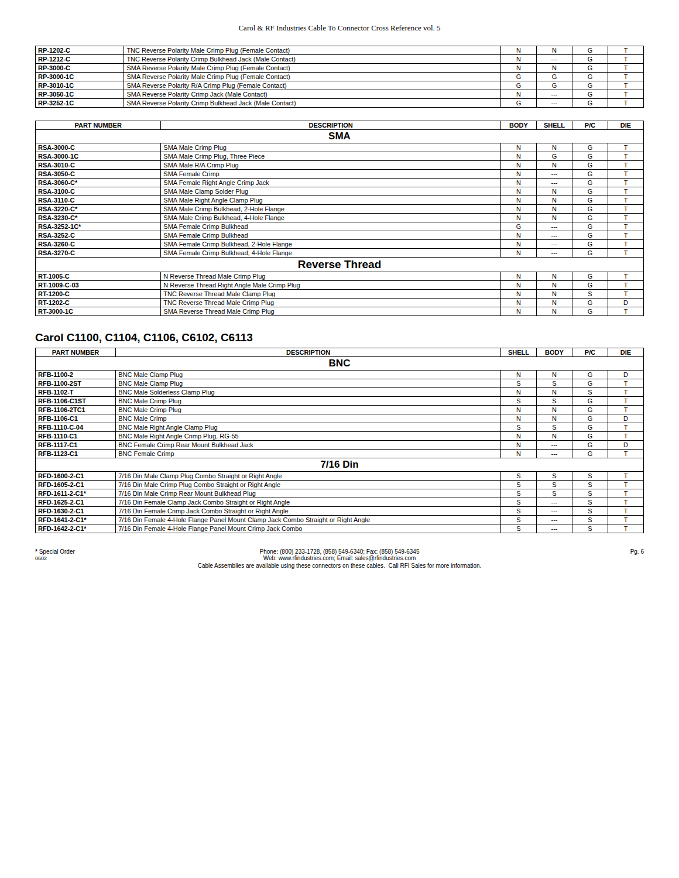Carol & RF Industries Cable To Connector Cross Reference vol. 5
| RP-1202-C | TNC Reverse Polarity Male Crimp Plug (Female Contact) | N | N | G | T |
| RP-1212-C | TNC Reverse Polarity Crimp Bulkhead Jack (Male Contact) | N | --- | G | T |
| RP-3000-C | SMA Reverse Polarity Male Crimp Plug (Female Contact) | N | N | G | T |
| RP-3000-1C | SMA Reverse Polarity Male Crimp Plug (Female Contact) | G | G | G | T |
| RP-3010-1C | SMA Reverse Polarity R/A Crimp Plug (Female Contact) | G | G | G | T |
| RP-3050-1C | SMA Reverse Polarity Crimp Jack (Male Contact) | N | --- | G | T |
| RP-3252-1C | SMA Reverse Polarity Crimp Bulkhead Jack (Male Contact) | G | --- | G | T |
| PART NUMBER | DESCRIPTION | BODY | SHELL | P/C | DIE |
| --- | --- | --- | --- | --- | --- |
| SMA |
| RSA-3000-C | SMA Male Crimp Plug | N | N | G | T |
| RSA-3000-1C | SMA Male Crimp Plug, Three Piece | N | G | G | T |
| RSA-3010-C | SMA Male R/A Crimp Plug | N | N | G | T |
| RSA-3050-C | SMA Female Crimp | N | --- | G | T |
| RSA-3060-C* | SMA Female Right Angle Crimp Jack | N | --- | G | T |
| RSA-3100-C | SMA Male Clamp Solder Plug | N | N | G | T |
| RSA-3110-C | SMA Male Right Angle Clamp Plug | N | N | G | T |
| RSA-3220-C* | SMA Male Crimp Bulkhead, 2-Hole Flange | N | N | G | T |
| RSA-3230-C* | SMA Male Crimp Bulkhead, 4-Hole Flange | N | N | G | T |
| RSA-3252-1C* | SMA Female Crimp Bulkhead | G | --- | G | T |
| RSA-3252-C | SMA Female Crimp Bulkhead | N | --- | G | T |
| RSA-3260-C | SMA Female Crimp Bulkhead, 2-Hole Flange | N | --- | G | T |
| RSA-3270-C | SMA Female Crimp Bulkhead, 4-Hole Flange | N | --- | G | T |
| Reverse Thread |
| RT-1005-C | N Reverse Thread Male Crimp Plug | N | N | G | T |
| RT-1009-C-03 | N Reverse Thread Right Angle Male Crimp Plug | N | N | G | T |
| RT-1200-C | TNC Reverse Thread Male Clamp Plug | N | N | S | T |
| RT-1202-C | TNC Reverse Thread Male Crimp Plug | N | N | G | D |
| RT-3000-1C | SMA Reverse Thread Male Crimp Plug | N | N | G | T |
Carol C1100, C1104, C1106, C6102, C6113
| PART NUMBER | DESCRIPTION | SHELL | BODY | P/C | DIE |
| --- | --- | --- | --- | --- | --- |
| BNC |
| RFB-1100-2 | BNC Male Clamp Plug | N | N | G | D |
| RFB-1100-2ST | BNC Male Clamp Plug | S | S | G | T |
| RFB-1102-T | BNC Male Solderless Clamp Plug | N | N | S | T |
| RFB-1106-C1ST | BNC Male Crimp Plug | S | S | G | T |
| RFB-1106-2TC1 | BNC Male Crimp Plug | N | N | G | T |
| RFB-1106-C1 | BNC Male Crimp | N | N | G | D |
| RFB-1110-C-04 | BNC Male Right Angle Clamp Plug | S | S | G | T |
| RFB-1110-C1 | BNC Male Right Angle Crimp Plug, RG-55 | N | N | G | T |
| RFB-1117-C1 | BNC Female Crimp Rear Mount Bulkhead Jack | N | --- | G | D |
| RFB-1123-C1 | BNC Female Crimp | N | --- | G | T |
| 7/16 Din |
| RFD-1600-2-C1 | 7/16 Din Male Clamp Plug Combo Straight or Right Angle | S | S | S | T |
| RFD-1605-2-C1 | 7/16 Din Male Crimp Plug Combo Straight or Right Angle | S | S | S | T |
| RFD-1611-2-C1* | 7/16 Din Male Crimp Rear Mount Bulkhead Plug | S | S | S | T |
| RFD-1625-2-C1 | 7/16 Din Female Clamp Jack Combo Straight or Right Angle | S | --- | S | T |
| RFD-1630-2-C1 | 7/16 Din Female Crimp Jack Combo Straight or Right Angle | S | --- | S | T |
| RFD-1641-2-C1* | 7/16 Din Female 4-Hole Flange Panel Mount Clamp Jack Combo Straight or Right Angle | S | --- | S | T |
| RFD-1642-2-C1* | 7/16 Din Female 4-Hole Flange Panel Mount Crimp Jack Combo | S | --- | S | T |
* Special Order
0602
Pg. 6
Phone: (800) 233-1728, (858) 549-6340; Fax: (858) 549-6345
Web: www.rfindustries.com; Email: sales@rfindustries.com
Cable Assemblies are available using these connectors on these cables. Call RFI Sales for more information.